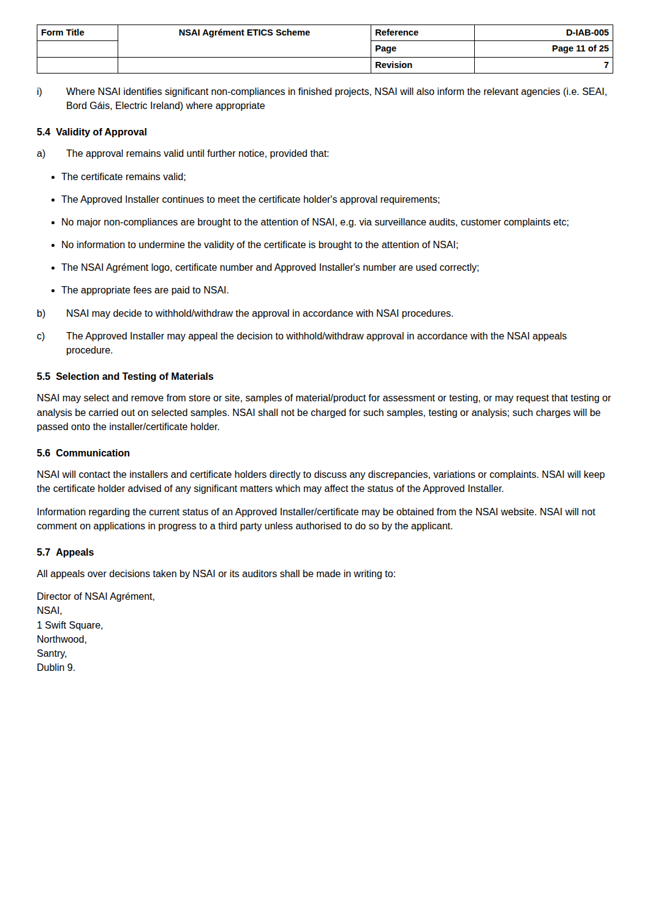| Form Title | NSAI Agrément ETICS Scheme | Reference | D-IAB-005 |
| | Page | Page 11 of 25 |
| | | Revision | 7 |
i)
Where NSAI identifies significant non-compliances in finished projects, NSAI will also inform the relevant agencies (i.e. SEAI, Bord Gáis, Electric Ireland) where appropriate
5.4 Validity of Approval
a)
The approval remains valid until further notice, provided that:
The certificate remains valid;
The Approved Installer continues to meet the certificate holder's approval requirements;
No major non-compliances are brought to the attention of NSAI, e.g. via surveillance audits, customer complaints etc;
No information to undermine the validity of the certificate is brought to the attention of NSAI;
The NSAI Agrément logo, certificate number and Approved Installer's number are used correctly;
The appropriate fees are paid to NSAI.
b)
NSAI may decide to withhold/withdraw the approval in accordance with NSAI procedures.
c)
The Approved Installer may appeal the decision to withhold/withdraw approval in accordance with the NSAI appeals procedure.
5.5 Selection and Testing of Materials
NSAI may select and remove from store or site, samples of material/product for assessment or testing, or may request that testing or analysis be carried out on selected samples. NSAI shall not be charged for such samples, testing or analysis; such charges will be passed onto the installer/certificate holder.
5.6 Communication
NSAI will contact the installers and certificate holders directly to discuss any discrepancies, variations or complaints. NSAI will keep the certificate holder advised of any significant matters which may affect the status of the Approved Installer.
Information regarding the current status of an Approved Installer/certificate may be obtained from the NSAI website. NSAI will not comment on applications in progress to a third party unless authorised to do so by the applicant.
5.7 Appeals
All appeals over decisions taken by NSAI or its auditors shall be made in writing to:
Director of NSAI Agrément,
NSAI,
1 Swift Square,
Northwood,
Santry,
Dublin 9.